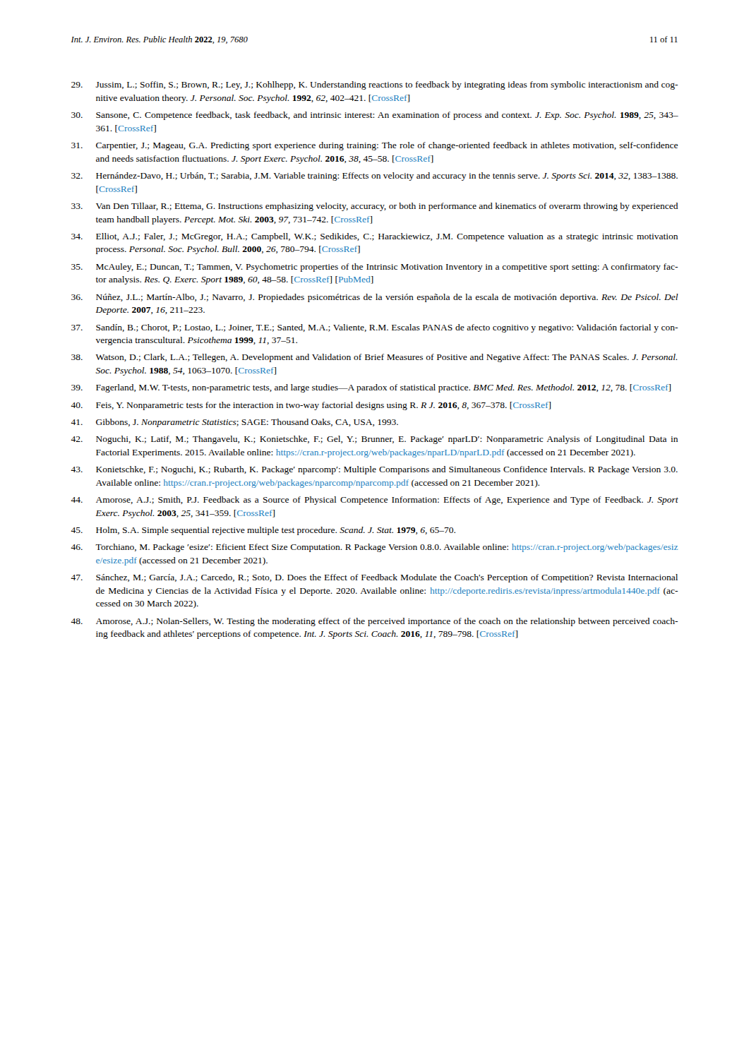Int. J. Environ. Res. Public Health 2022, 19, 7680
11 of 11
Jussim, L.; Soffin, S.; Brown, R.; Ley, J.; Kohlhepp, K. Understanding reactions to feedback by integrating ideas from symbolic interactionism and cognitive evaluation theory. J. Personal. Soc. Psychol. 1992, 62, 402–421. [CrossRef]
Sansone, C. Competence feedback, task feedback, and intrinsic interest: An examination of process and context. J. Exp. Soc. Psychol. 1989, 25, 343–361. [CrossRef]
Carpentier, J.; Mageau, G.A. Predicting sport experience during training: The role of change-oriented feedback in athletes motivation, self-confidence and needs satisfaction fluctuations. J. Sport Exerc. Psychol. 2016, 38, 45–58. [CrossRef]
Hernández-Davo, H.; Urbán, T.; Sarabia, J.M. Variable training: Effects on velocity and accuracy in the tennis serve. J. Sports Sci. 2014, 32, 1383–1388. [CrossRef]
Van Den Tillaar, R.; Ettema, G. Instructions emphasizing velocity, accuracy, or both in performance and kinematics of overarm throwing by experienced team handball players. Percept. Mot. Ski. 2003, 97, 731–742. [CrossRef]
Elliot, A.J.; Faler, J.; McGregor, H.A.; Campbell, W.K.; Sedikides, C.; Harackiewicz, J.M. Competence valuation as a strategic intrinsic motivation process. Personal. Soc. Psychol. Bull. 2000, 26, 780–794. [CrossRef]
McAuley, E.; Duncan, T.; Tammen, V. Psychometric properties of the Intrinsic Motivation Inventory in a competitive sport setting: A confirmatory factor analysis. Res. Q. Exerc. Sport 1989, 60, 48–58. [CrossRef] [PubMed]
Núñez, J.L.; Martín-Albo, J.; Navarro, J. Propiedades psicométricas de la versión española de la escala de motivación deportiva. Rev. De Psicol. Del Deporte. 2007, 16, 211–223.
Sandín, B.; Chorot, P.; Lostao, L.; Joiner, T.E.; Santed, M.A.; Valiente, R.M. Escalas PANAS de afecto cognitivo y negativo: Validación factorial y convergencia transcultural. Psicothema 1999, 11, 37–51.
Watson, D.; Clark, L.A.; Tellegen, A. Development and Validation of Brief Measures of Positive and Negative Affect: The PANAS Scales. J. Personal. Soc. Psychol. 1988, 54, 1063–1070. [CrossRef]
Fagerland, M.W. T-tests, non-parametric tests, and large studies—A paradox of statistical practice. BMC Med. Res. Methodol. 2012, 12, 78. [CrossRef]
Feis, Y. Nonparametric tests for the interaction in two-way factorial designs using R. R J. 2016, 8, 367–378. [CrossRef]
Gibbons, J. Nonparametric Statistics; SAGE: Thousand Oaks, CA, USA, 1993.
Noguchi, K.; Latif, M.; Thangavelu, K.; Konietschke, F.; Gel, Y.; Brunner, E. Package′ nparLD′: Nonparametric Analysis of Longitudinal Data in Factorial Experiments. 2015. Available online: https://cran.r-project.org/web/packages/nparLD/nparLD.pdf (accessed on 21 December 2021).
Konietschke, F.; Noguchi, K.; Rubarth, K. Package′ nparcomp′: Multiple Comparisons and Simultaneous Confidence Intervals. R Package Version 3.0. Available online: https://cran.r-project.org/web/packages/nparcomp/nparcomp.pdf (accessed on 21 December 2021).
Amorose, A.J.; Smith, P.J. Feedback as a Source of Physical Competence Information: Effects of Age, Experience and Type of Feedback. J. Sport Exerc. Psychol. 2003, 25, 341–359. [CrossRef]
Holm, S.A. Simple sequential rejective multiple test procedure. Scand. J. Stat. 1979, 6, 65–70.
Torchiano, M. Package ′esize′: Eficient Efect Size Computation. R Package Version 0.8.0. Available online: https://cran.r-project.org/web/packages/esize/esize.pdf (accessed on 21 December 2021).
Sánchez, M.; García, J.A.; Carcedo, R.; Soto, D. Does the Effect of Feedback Modulate the Coach's Perception of Competition? Revista Internacional de Medicina y Ciencias de la Actividad Física y el Deporte. 2020. Available online: http://cdeporte.rediris.es/revista/inpress/artmodula1440e.pdf (accessed on 30 March 2022).
Amorose, A.J.; Nolan-Sellers, W. Testing the moderating effect of the perceived importance of the coach on the relationship between perceived coaching feedback and athletes′ perceptions of competence. Int. J. Sports Sci. Coach. 2016, 11, 789–798. [CrossRef]